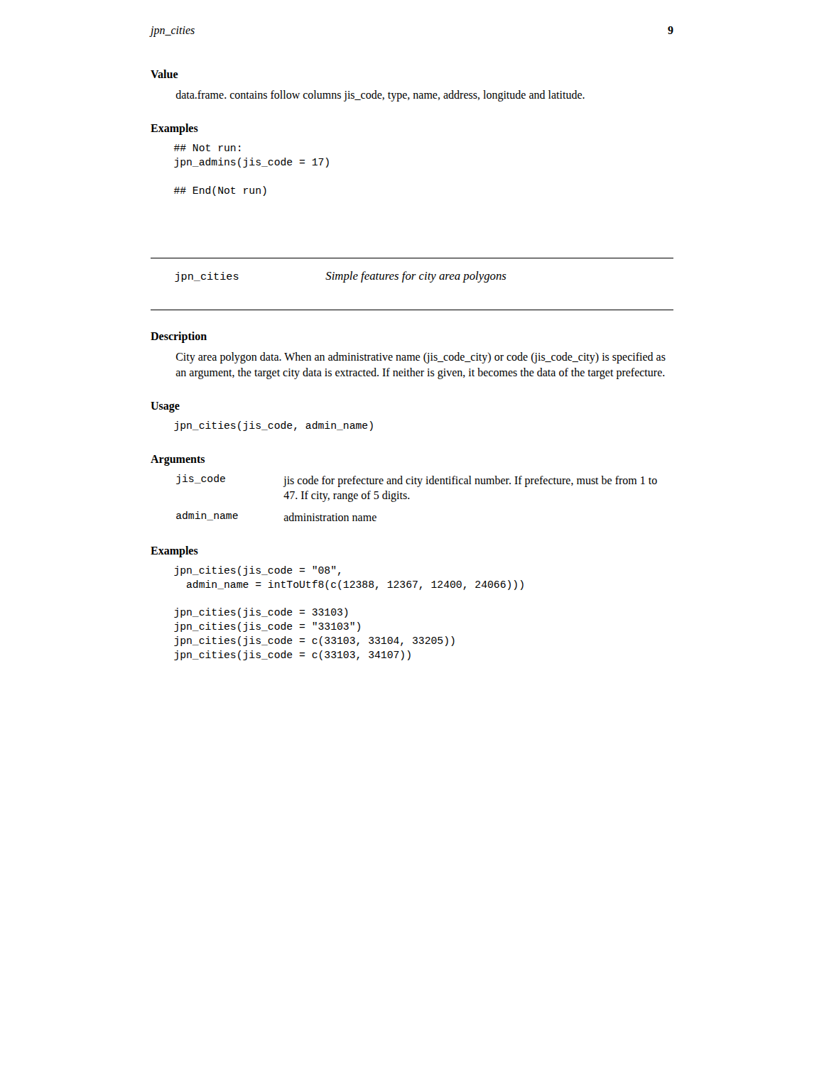jpn_cities 9
Value
data.frame. contains follow columns jis_code, type, name, address, longitude and latitude.
Examples
## Not run:
jpn_admins(jis_code = 17)

## End(Not run)
jpn_cities Simple features for city area polygons
Description
City area polygon data. When an administrative name (jis_code_city) or code (jis_code_city) is specified as an argument, the target city data is extracted. If neither is given, it becomes the data of the target prefecture.
Usage
jpn_cities(jis_code, admin_name)
Arguments
jis_code
jis code for prefecture and city identifical number. If prefecture, must be from 1 to 47. If city, range of 5 digits.
admin_name
administration name
Examples
jpn_cities(jis_code = "08",
  admin_name = intToUtf8(c(12388, 12367, 12400, 24066)))

jpn_cities(jis_code = 33103)
jpn_cities(jis_code = "33103")
jpn_cities(jis_code = c(33103, 33104, 33205))
jpn_cities(jis_code = c(33103, 34107))